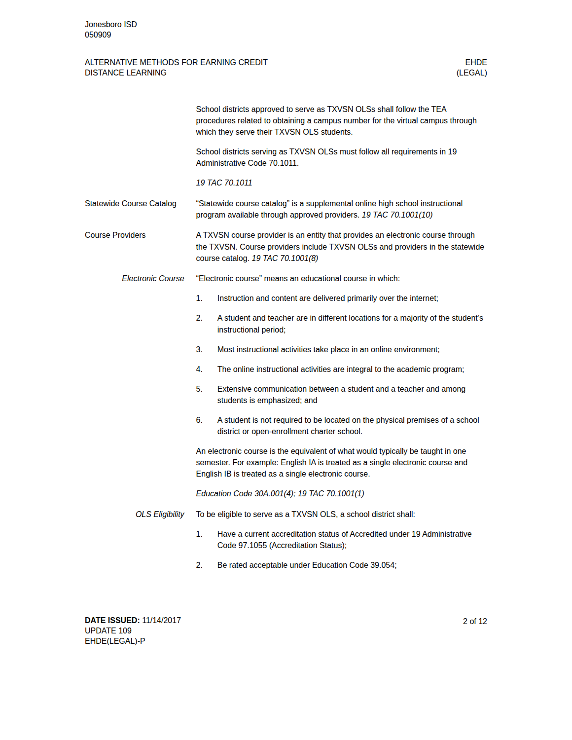Jonesboro ISD
050909
ALTERNATIVE METHODS FOR EARNING CREDIT
DISTANCE LEARNING
EHDE
(LEGAL)
School districts approved to serve as TXVSN OLSs shall follow the TEA procedures related to obtaining a campus number for the virtual campus through which they serve their TXVSN OLS students.
School districts serving as TXVSN OLSs must follow all requirements in 19 Administrative Code 70.1011.
19 TAC 70.1011
Statewide Course Catalog
“Statewide course catalog” is a supplemental online high school instructional program available through approved providers. 19 TAC 70.1001(10)
Course Providers
A TXVSN course provider is an entity that provides an electronic course through the TXVSN. Course providers include TXVSN OLSs and providers in the statewide course catalog. 19 TAC 70.1001(8)
Electronic Course
“Electronic course” means an educational course in which:
Instruction and content are delivered primarily over the internet;
A student and teacher are in different locations for a majority of the student’s instructional period;
Most instructional activities take place in an online environment;
The online instructional activities are integral to the academic program;
Extensive communication between a student and a teacher and among students is emphasized; and
A student is not required to be located on the physical premises of a school district or open-enrollment charter school.
An electronic course is the equivalent of what would typically be taught in one semester. For example: English IA is treated as a single electronic course and English IB is treated as a single electronic course.
Education Code 30A.001(4); 19 TAC 70.1001(1)
OLS Eligibility
To be eligible to serve as a TXVSN OLS, a school district shall:
Have a current accreditation status of Accredited under 19 Administrative Code 97.1055 (Accreditation Status);
Be rated acceptable under Education Code 39.054;
DATE ISSUED: 11/14/2017
UPDATE 109
EHDE(LEGAL)-P
2 of 12